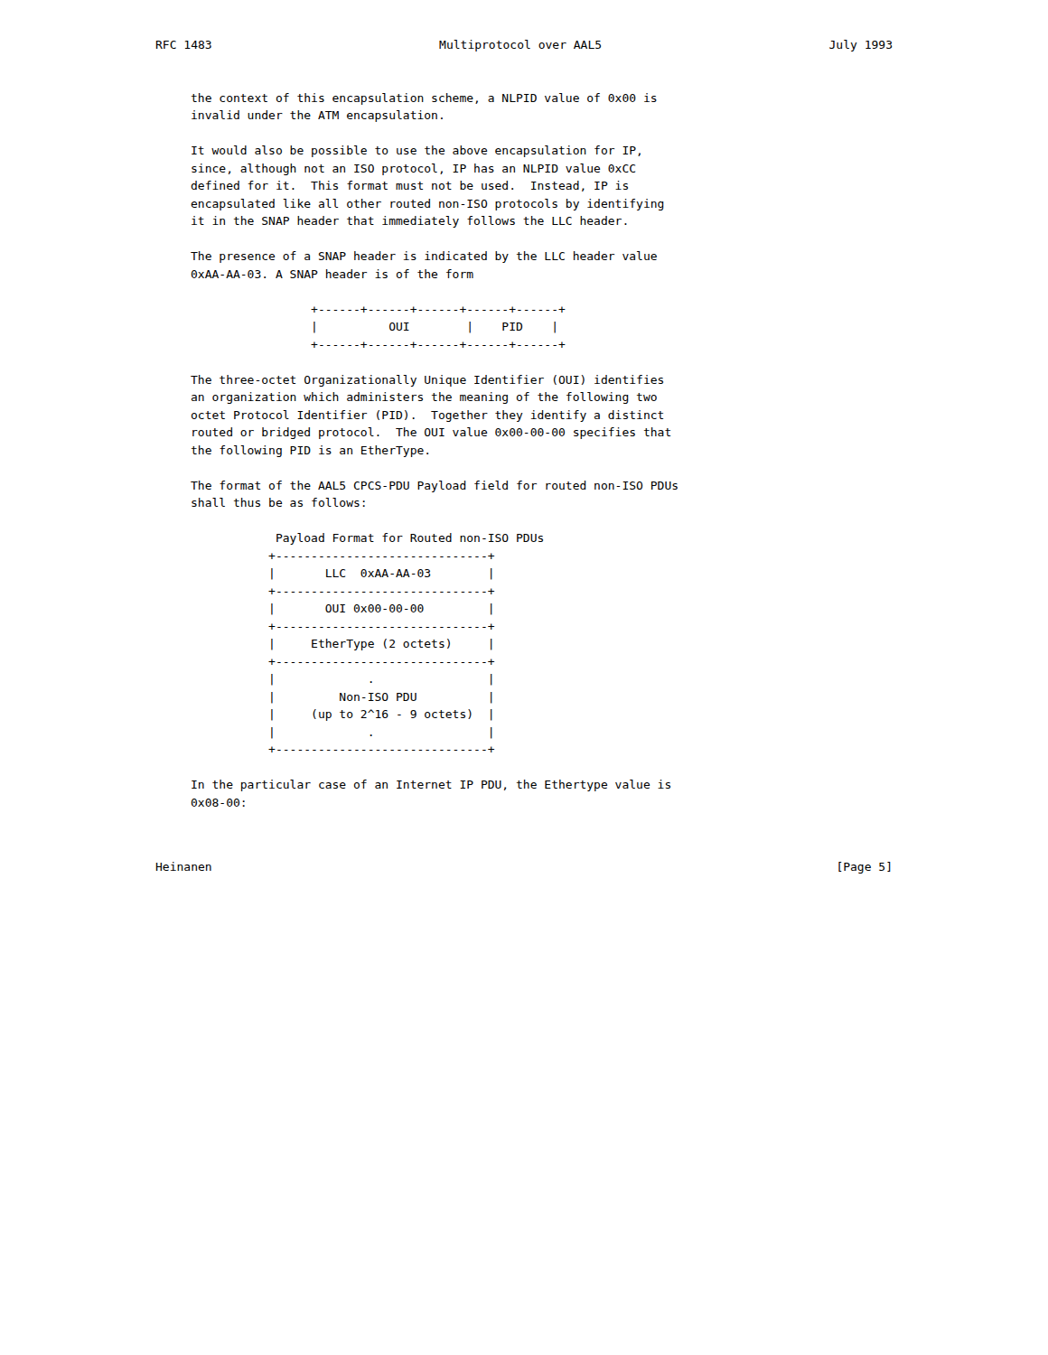RFC 1483 Multiprotocol over AAL5 July 1993
the context of this encapsulation scheme, a NLPID value of 0x00 is invalid under the ATM encapsulation.
It would also be possible to use the above encapsulation for IP, since, although not an ISO protocol, IP has an NLPID value 0xCC defined for it. This format must not be used. Instead, IP is encapsulated like all other routed non-ISO protocols by identifying it in the SNAP header that immediately follows the LLC header.
The presence of a SNAP header is indicated by the LLC header value 0xAA-AA-03. A SNAP header is of the form
                 +------+------+------+------+------+
                 |          OUI        |    PID    |
                 +------+------+------+------+------+
The three-octet Organizationally Unique Identifier (OUI) identifies an organization which administers the meaning of the following two octet Protocol Identifier (PID). Together they identify a distinct routed or bridged protocol. The OUI value 0x00-00-00 specifies that the following PID is an EtherType.
The format of the AAL5 CPCS-PDU Payload field for routed non-ISO PDUs shall thus be as follows:
            Payload Format for Routed non-ISO PDUs
           +------------------------------+
           |       LLC  0xAA-AA-03        |
           +------------------------------+
           |       OUI 0x00-00-00         |
           +------------------------------+
           |     EtherType (2 octets)     |
           +------------------------------+
           |             .                |
           |         Non-ISO PDU          |
           |     (up to 2^16 - 9 octets)  |
           |             .                |
           +------------------------------+
In the particular case of an Internet IP PDU, the Ethertype value is 0x08-00:
Heinanen [Page 5]